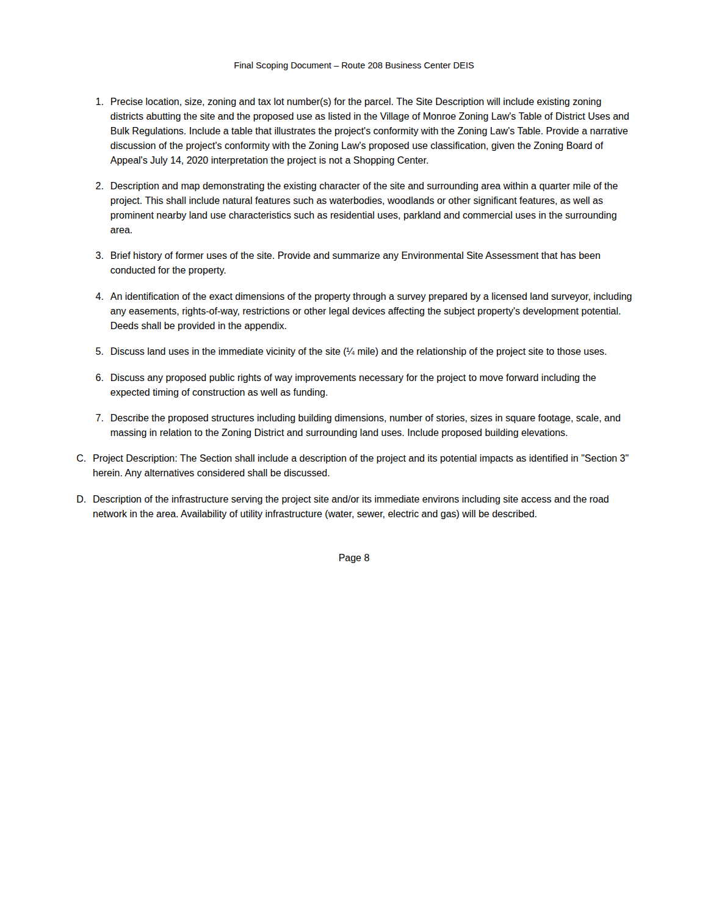Final Scoping Document – Route 208 Business Center DEIS
Precise location, size, zoning and tax lot number(s) for the parcel. The Site Description will include existing zoning districts abutting the site and the proposed use as listed in the Village of Monroe Zoning Law's Table of District Uses and Bulk Regulations. Include a table that illustrates the project's conformity with the Zoning Law's Table. Provide a narrative discussion of the project's conformity with the Zoning Law's proposed use classification, given the Zoning Board of Appeal's July 14, 2020 interpretation the project is not a Shopping Center.
Description and map demonstrating the existing character of the site and surrounding area within a quarter mile of the project. This shall include natural features such as waterbodies, woodlands or other significant features, as well as prominent nearby land use characteristics such as residential uses, parkland and commercial uses in the surrounding area.
Brief history of former uses of the site. Provide and summarize any Environmental Site Assessment that has been conducted for the property.
An identification of the exact dimensions of the property through a survey prepared by a licensed land surveyor, including any easements, rights-of-way, restrictions or other legal devices affecting the subject property's development potential. Deeds shall be provided in the appendix.
Discuss land uses in the immediate vicinity of the site (¼ mile) and the relationship of the project site to those uses.
Discuss any proposed public rights of way improvements necessary for the project to move forward including the expected timing of construction as well as funding.
Describe the proposed structures including building dimensions, number of stories, sizes in square footage, scale, and massing in relation to the Zoning District and surrounding land uses. Include proposed building elevations.
Project Description: The Section shall include a description of the project and its potential impacts as identified in "Section 3" herein. Any alternatives considered shall be discussed.
Description of the infrastructure serving the project site and/or its immediate environs including site access and the road network in the area. Availability of utility infrastructure (water, sewer, electric and gas) will be described.
Page 8